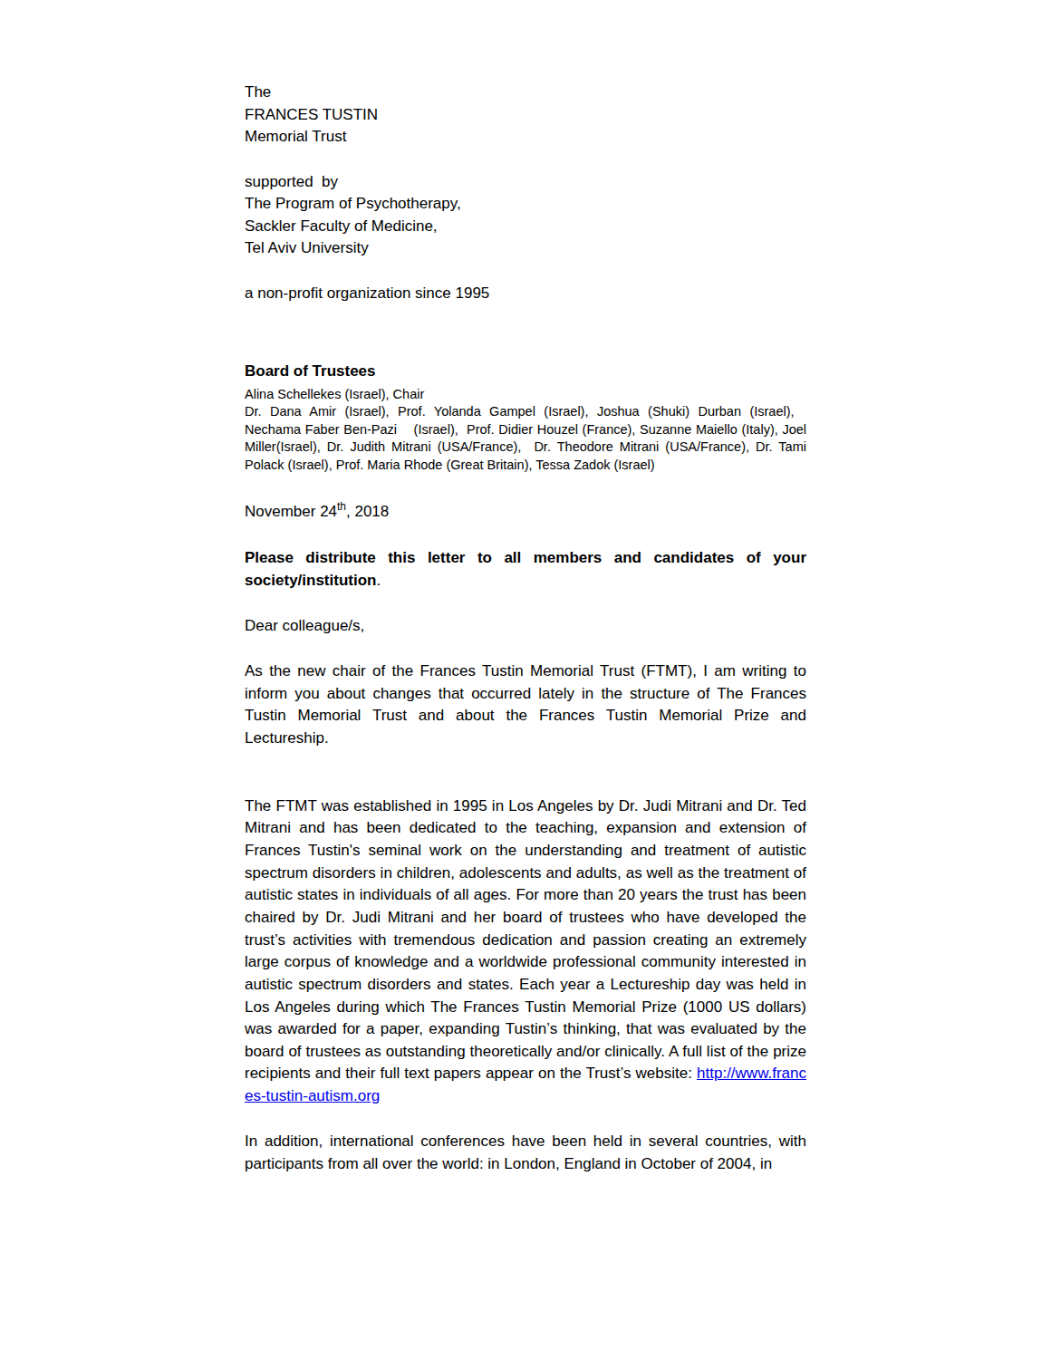The
FRANCES TUSTIN
Memorial Trust
supported by
The Program of Psychotherapy,
Sackler Faculty of Medicine,
Tel Aviv University
a non-profit organization since 1995
Board of Trustees
Alina Schellekes (Israel), Chair
Dr. Dana Amir (Israel), Prof. Yolanda Gampel (Israel), Joshua (Shuki) Durban (Israel), Nechama Faber Ben-Pazi (Israel), Prof. Didier Houzel (France), Suzanne Maiello (Italy), Joel Miller(Israel), Dr. Judith Mitrani (USA/France), Dr. Theodore Mitrani (USA/France), Dr. Tami Polack (Israel), Prof. Maria Rhode (Great Britain), Tessa Zadok (Israel)
November 24th, 2018
Please distribute this letter to all members and candidates of your society/institution.
Dear colleague/s,
As the new chair of the Frances Tustin Memorial Trust (FTMT), I am writing to inform you about changes that occurred lately in the structure of The Frances Tustin Memorial Trust and about the Frances Tustin Memorial Prize and Lectureship.
The FTMT was established in 1995 in Los Angeles by Dr. Judi Mitrani and Dr. Ted Mitrani and has been dedicated to the teaching, expansion and extension of Frances Tustin's seminal work on the understanding and treatment of autistic spectrum disorders in children, adolescents and adults, as well as the treatment of autistic states in individuals of all ages. For more than 20 years the trust has been chaired by Dr. Judi Mitrani and her board of trustees who have developed the trust’s activities with tremendous dedication and passion creating an extremely large corpus of knowledge and a worldwide professional community interested in autistic spectrum disorders and states. Each year a Lectureship day was held in Los Angeles during which The Frances Tustin Memorial Prize (1000 US dollars) was awarded for a paper, expanding Tustin’s thinking, that was evaluated by the board of trustees as outstanding theoretically and/or clinically. A full list of the prize recipients and their full text papers appear on the Trust’s website: http://www.frances-tustin-autism.org
In addition, international conferences have been held in several countries, with participants from all over the world: in London, England in October of 2004, in